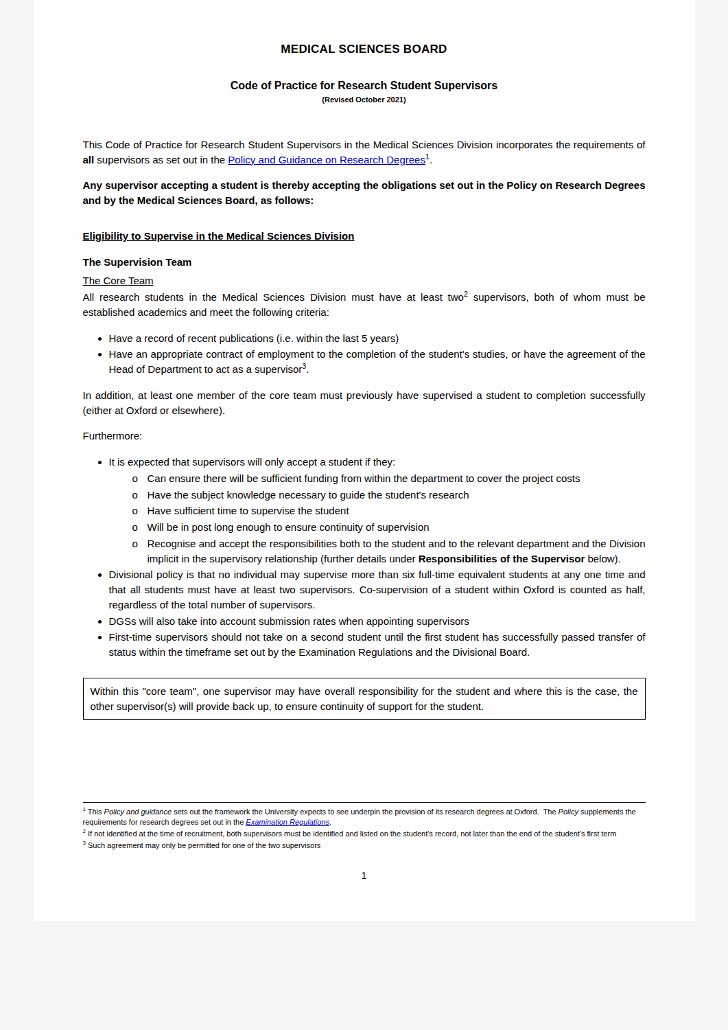MEDICAL SCIENCES BOARD
Code of Practice for Research Student Supervisors
(Revised October 2021)
This Code of Practice for Research Student Supervisors in the Medical Sciences Division incorporates the requirements of all supervisors as set out in the Policy and Guidance on Research Degrees1.
Any supervisor accepting a student is thereby accepting the obligations set out in the Policy on Research Degrees and by the Medical Sciences Board, as follows:
Eligibility to Supervise in the Medical Sciences Division
The Supervision Team
The Core Team
All research students in the Medical Sciences Division must have at least two2 supervisors, both of whom must be established academics and meet the following criteria:
Have a record of recent publications (i.e. within the last 5 years)
Have an appropriate contract of employment to the completion of the student's studies, or have the agreement of the Head of Department to act as a supervisor3.
In addition, at least one member of the core team must previously have supervised a student to completion successfully (either at Oxford or elsewhere).
Furthermore:
It is expected that supervisors will only accept a student if they:
Can ensure there will be sufficient funding from within the department to cover the project costs
Have the subject knowledge necessary to guide the student's research
Have sufficient time to supervise the student
Will be in post long enough to ensure continuity of supervision
Recognise and accept the responsibilities both to the student and to the relevant department and the Division implicit in the supervisory relationship (further details under Responsibilities of the Supervisor below).
Divisional policy is that no individual may supervise more than six full-time equivalent students at any one time and that all students must have at least two supervisors. Co-supervision of a student within Oxford is counted as half, regardless of the total number of supervisors.
DGSs will also take into account submission rates when appointing supervisors
First-time supervisors should not take on a second student until the first student has successfully passed transfer of status within the timeframe set out by the Examination Regulations and the Divisional Board.
Within this "core team", one supervisor may have overall responsibility for the student and where this is the case, the other supervisor(s) will provide back up, to ensure continuity of support for the student.
1 This Policy and guidance sets out the framework the University expects to see underpin the provision of its research degrees at Oxford. The Policy supplements the requirements for research degrees set out in the Examination Regulations.
2 If not identified at the time of recruitment, both supervisors must be identified and listed on the student's record, not later than the end of the student's first term
3 Such agreement may only be permitted for one of the two supervisors
1